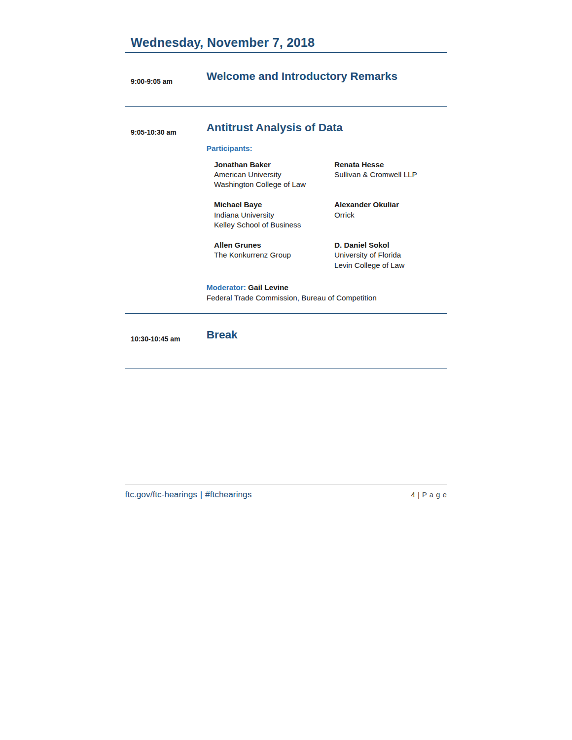Wednesday, November 7, 2018
9:00-9:05 am
Welcome and Introductory Remarks
9:05-10:30 am
Antitrust Analysis of Data
Participants:
| Jonathan Baker American University Washington College of Law | Renata Hesse Sullivan & Cromwell LLP |
| Michael Baye Indiana University Kelley School of Business | Alexander Okuliar Orrick |
| Allen Grunes The Konkurrenz Group | D. Daniel Sokol University of Florida Levin College of Law |
Moderator: Gail Levine
Federal Trade Commission, Bureau of Competition
10:30-10:45 am
Break
ftc.gov/ftc-hearings|#ftchearings
4 | P a g e